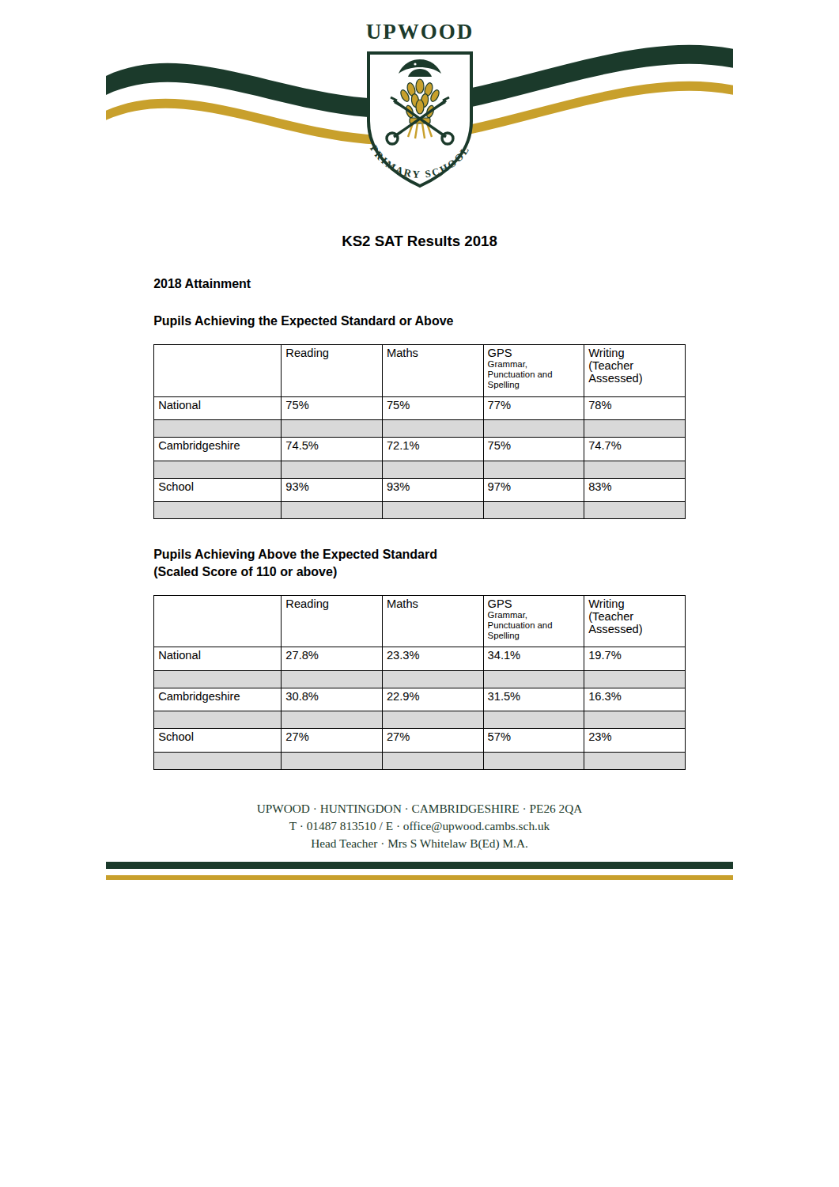UPWOOD PRIMARY SCHOOL
KS2 SAT Results 2018
2018 Attainment
Pupils Achieving the Expected Standard or Above
| | Reading | Maths | GPS Grammar, Punctuation and Spelling | Writing (Teacher Assessed) |
| --- | --- | --- | --- | --- |
| National | 75% | 75% | 77% | 78% |
| Cambridgeshire | 74.5% | 72.1% | 75% | 74.7% |
| School | 93% | 93% | 97% | 83% |
Pupils Achieving Above the Expected Standard
(Scaled Score of 110 or above)
| | Reading | Maths | GPS Grammar, Punctuation and Spelling | Writing (Teacher Assessed) |
| --- | --- | --- | --- | --- |
| National | 27.8% | 23.3% | 34.1% | 19.7% |
| Cambridgeshire | 30.8% | 22.9% | 31.5% | 16.3% |
| School | 27% | 27% | 57% | 23% |
UPWOOD · HUNTINGDON · CAMBRIDGESHIRE · PE26 2QA
T · 01487 813510 / E · office@upwood.cambs.sch.uk
Head Teacher · Mrs S Whitelaw B(Ed) M.A.